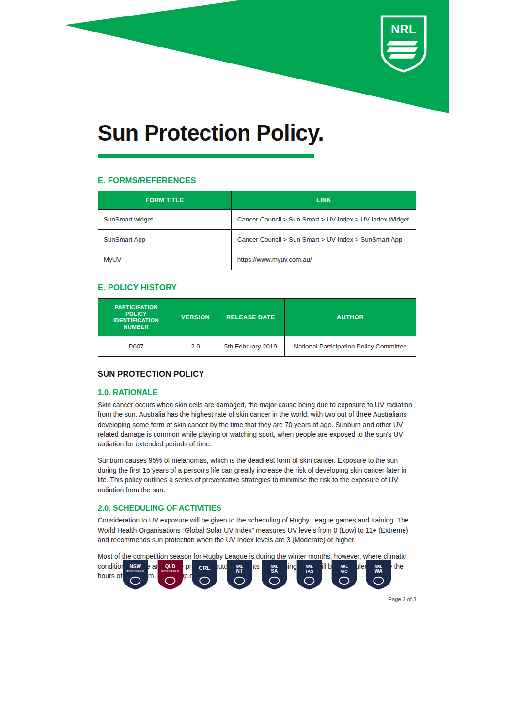NRL
Sun Protection Policy.
E. FORMS/REFERENCES
| FORM TITLE | LINK |
| --- | --- |
| SunSmart widget | Cancer Council > Sun Smart > UV Index > UV Index Widget |
| SunSmart App | Cancer Council > Sun Smart > UV Index > SunSmart App |
| MyUV | https://www.myuv.com.au/ |
E. POLICY HISTORY
| PARTICIPATION POLICY IDENTIFICATION NUMBER | VERSION | RELEASE DATE | AUTHOR |
| --- | --- | --- | --- |
| P007 | 2.0 | 5th February 2019 | National Participation Policy Committee |
SUN PROTECTION POLICY
1.0. RATIONALE
Skin cancer occurs when skin cells are damaged, the major cause being due to exposure to UV radiation from the sun. Australia has the highest rate of skin cancer in the world, with two out of three Australians developing some form of skin cancer by the time that they are 70 years of age. Sunburn and other UV related damage is common while playing or watching sport, when people are exposed to the sun's UV radiation for extended periods of time.
Sunburn causes 95% of melanomas, which is the deadliest form of skin cancer. Exposure to the sun during the first 15 years of a person's life can greatly increase the risk of developing skin cancer later in life. This policy outlines a series of preventative strategies to minimise the risk to the exposure of UV radiation from the sun.
2.0. SCHEDULING OF ACTIVITIES
Consideration to UV exposure will be given to the scheduling of Rugby League games and training. The World Health Organisations “Global Solar UV Index” measures UV levels from 0 (Low) to 11+ (Extreme) and recommends sun protection when the UV Index levels are 3 (Moderate) or higher.
Most of the competition season for Rugby League is during the winter months, however, where climatic conditions dictate and where practical, outdoor events and training times will be scheduled outside the hours of 11.00 a.m. and 3.00p.m.
NSW RUGBY LEAGUE
QLD RUGBY LEAGUE
CRL
NRL NT
NRL SA
NRL TAS
NRL VIC
NRL WA
Page 2 of 3